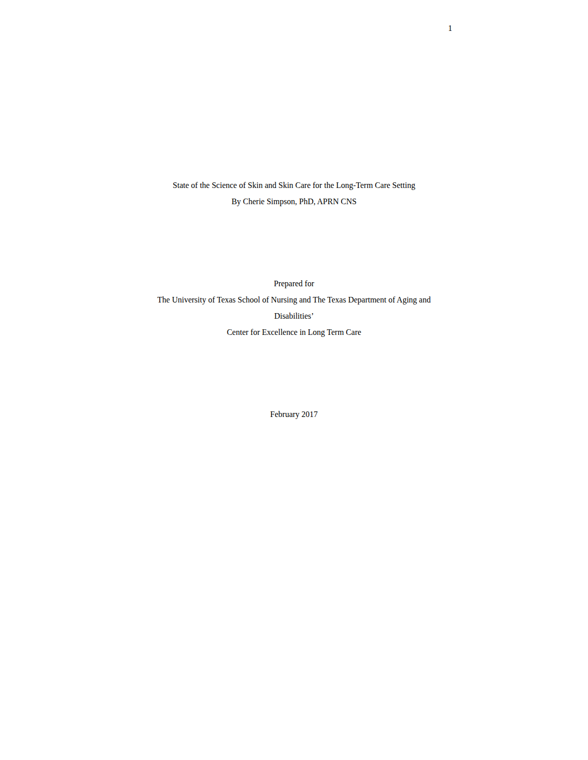1
State of the Science of Skin and Skin Care for the Long-Term Care Setting
By Cherie Simpson, PhD, APRN CNS
Prepared for
The University of Texas School of Nursing and The Texas Department of Aging and
Disabilities’
Center for Excellence in Long Term Care
February 2017